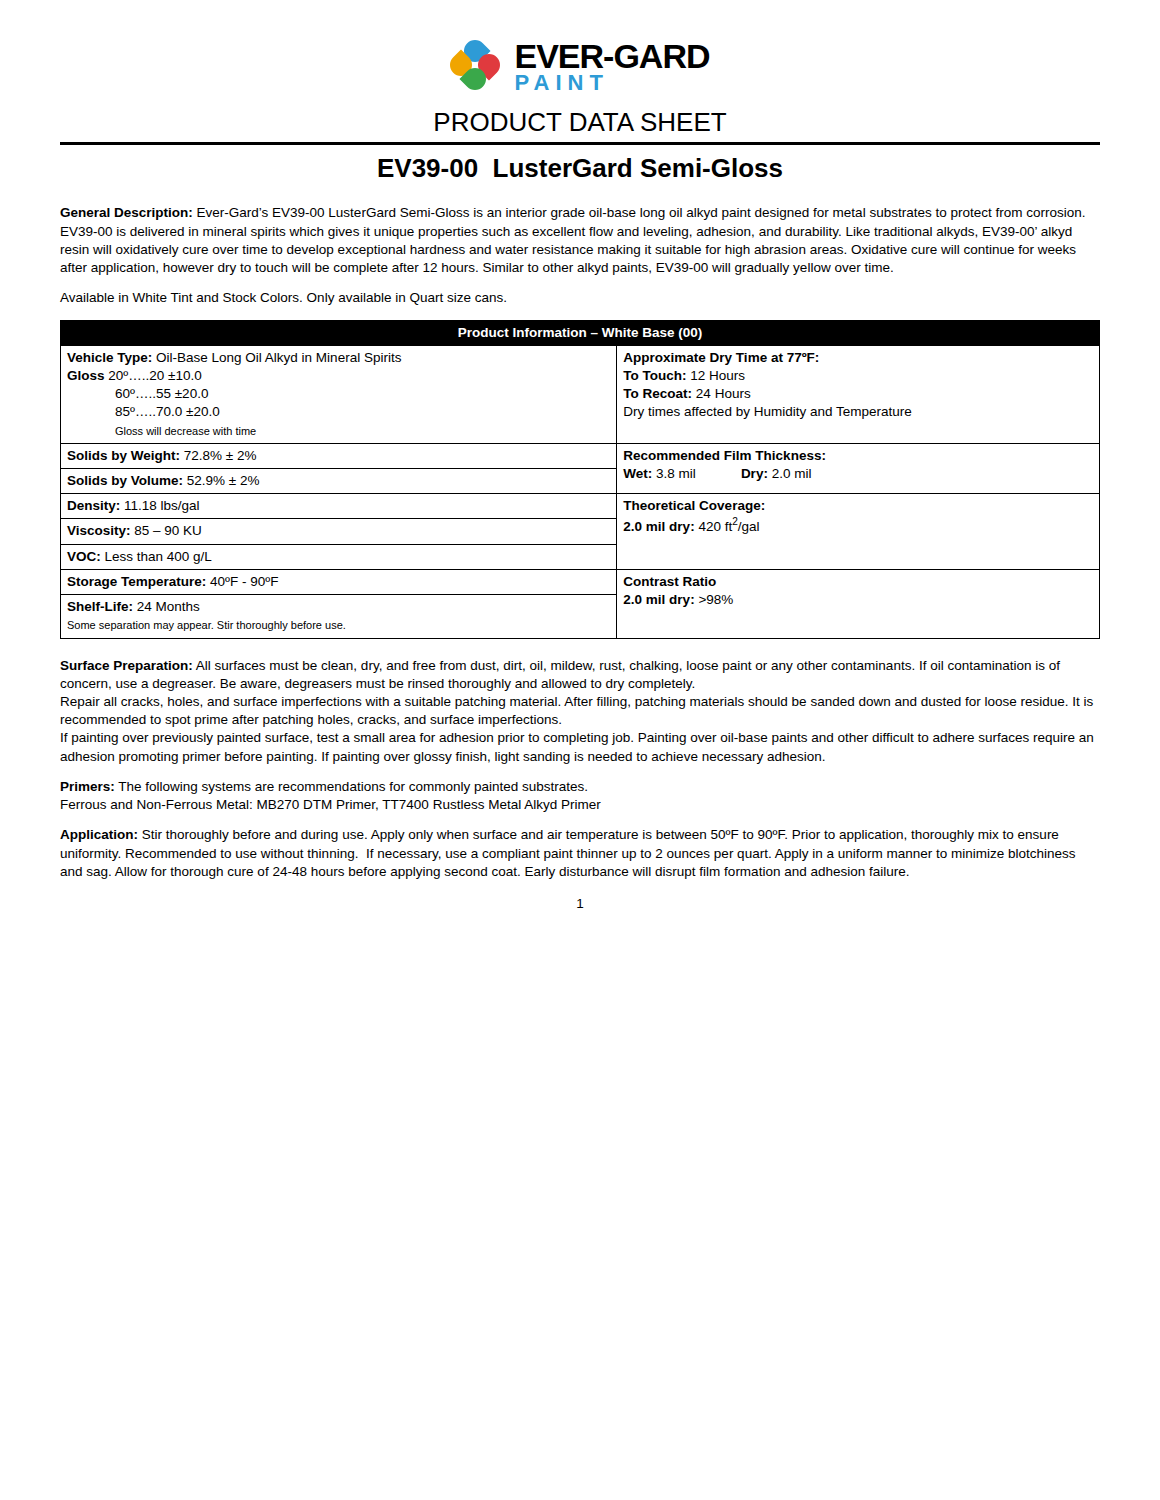EVER-GARD
PAINT
PRODUCT DATA SHEET
EV39-00 LusterGard Semi-Gloss
General Description: Ever-Gard’s EV39-00 LusterGard Semi-Gloss is an interior grade oil-base long oil alkyd paint designed for metal substrates to protect from corrosion. EV39-00 is delivered in mineral spirits which gives it unique properties such as excellent flow and leveling, adhesion, and durability. Like traditional alkyds, EV39-00’ alkyd resin will oxidatively cure over time to develop exceptional hardness and water resistance making it suitable for high abrasion areas. Oxidative cure will continue for weeks after application, however dry to touch will be complete after 12 hours. Similar to other alkyd paints, EV39-00 will gradually yellow over time.
Available in White Tint and Stock Colors. Only available in Quart size cans.
| Product Information – White Base (00) |
| --- |
| Vehicle Type: Oil-Base Long Oil Alkyd in Mineral Spirits Gloss 20º…..20 ±10.0 60º…..55 ±20.0 85º…..70.0 ±20.0 Gloss will decrease with time | Approximate Dry Time at 77ºF: To Touch: 12 Hours To Recoat: 24 Hours Dry times affected by Humidity and Temperature |
| Solids by Weight: 72.8% ± 2% | Recommended Film Thickness: Wet: 3.8 mil Dry: 2.0 mil |
| Solids by Volume: 52.9% ± 2% |
| Density: 11.18 lbs/gal | Theoretical Coverage: 2.0 mil dry: 420 ft 2 /gal |
| Viscosity: 85 – 90 KU |
| VOC: Less than 400 g/L |
| Storage Temperature: 40ºF - 90ºF | Contrast Ratio 2.0 mil dry: >98% |
| Shelf-Life: 24 Months Some separation may appear. Stir thoroughly before use. |
Surface Preparation: All surfaces must be clean, dry, and free from dust, dirt, oil, mildew, rust, chalking, loose paint or any other contaminants. If oil contamination is of concern, use a degreaser. Be aware, degreasers must be rinsed thoroughly and allowed to dry completely.
Repair all cracks, holes, and surface imperfections with a suitable patching material. After filling, patching materials should be sanded down and dusted for loose residue. It is recommended to spot prime after patching holes, cracks, and surface imperfections.
If painting over previously painted surface, test a small area for adhesion prior to completing job. Painting over oil-base paints and other difficult to adhere surfaces require an adhesion promoting primer before painting. If painting over glossy finish, light sanding is needed to achieve necessary adhesion.
Primers: The following systems are recommendations for commonly painted substrates.
Ferrous and Non-Ferrous Metal: MB270 DTM Primer, TT7400 Rustless Metal Alkyd Primer
Application: Stir thoroughly before and during use. Apply only when surface and air temperature is between 50ºF to 90ºF. Prior to application, thoroughly mix to ensure uniformity. Recommended to use without thinning. If necessary, use a compliant paint thinner up to 2 ounces per quart. Apply in a uniform manner to minimize blotchiness and sag. Allow for thorough cure of 24-48 hours before applying second coat. Early disturbance will disrupt film formation and adhesion failure.
1